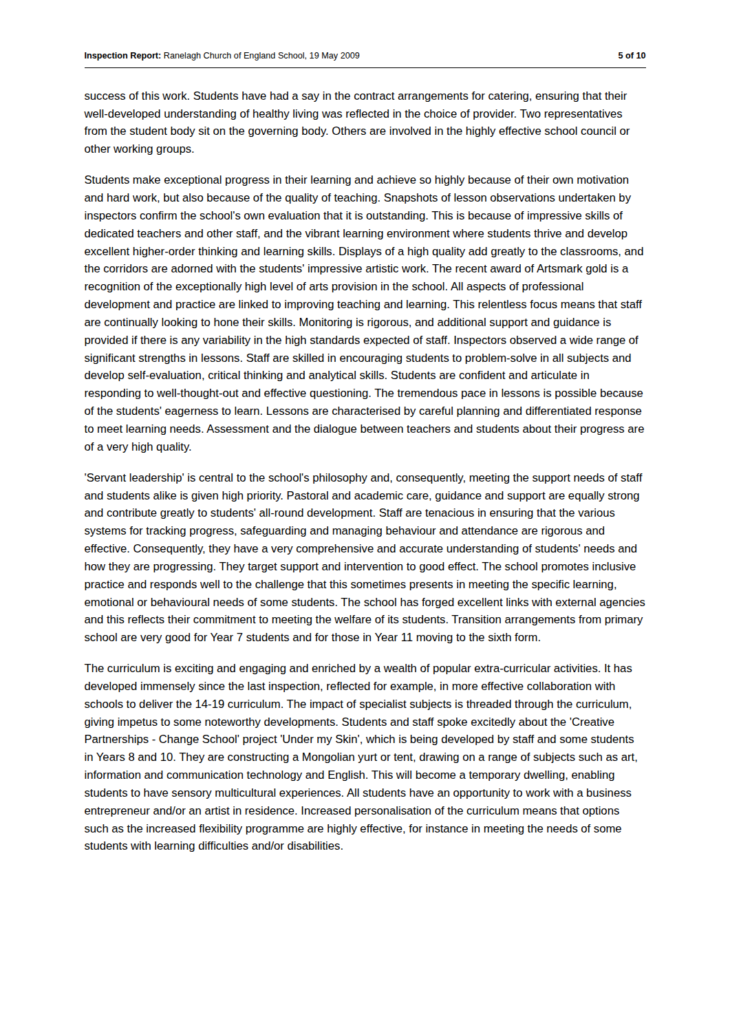Inspection Report: Ranelagh Church of England School, 19 May 2009 5 of 10
success of this work. Students have had a say in the contract arrangements for catering, ensuring that their well-developed understanding of healthy living was reflected in the choice of provider. Two representatives from the student body sit on the governing body. Others are involved in the highly effective school council or other working groups.
Students make exceptional progress in their learning and achieve so highly because of their own motivation and hard work, but also because of the quality of teaching. Snapshots of lesson observations undertaken by inspectors confirm the school's own evaluation that it is outstanding. This is because of impressive skills of dedicated teachers and other staff, and the vibrant learning environment where students thrive and develop excellent higher-order thinking and learning skills. Displays of a high quality add greatly to the classrooms, and the corridors are adorned with the students' impressive artistic work. The recent award of Artsmark gold is a recognition of the exceptionally high level of arts provision in the school. All aspects of professional development and practice are linked to improving teaching and learning. This relentless focus means that staff are continually looking to hone their skills. Monitoring is rigorous, and additional support and guidance is provided if there is any variability in the high standards expected of staff. Inspectors observed a wide range of significant strengths in lessons. Staff are skilled in encouraging students to problem-solve in all subjects and develop self-evaluation, critical thinking and analytical skills. Students are confident and articulate in responding to well-thought-out and effective questioning. The tremendous pace in lessons is possible because of the students' eagerness to learn. Lessons are characterised by careful planning and differentiated response to meet learning needs. Assessment and the dialogue between teachers and students about their progress are of a very high quality.
'Servant leadership' is central to the school's philosophy and, consequently, meeting the support needs of staff and students alike is given high priority. Pastoral and academic care, guidance and support are equally strong and contribute greatly to students' all-round development. Staff are tenacious in ensuring that the various systems for tracking progress, safeguarding and managing behaviour and attendance are rigorous and effective. Consequently, they have a very comprehensive and accurate understanding of students' needs and how they are progressing. They target support and intervention to good effect. The school promotes inclusive practice and responds well to the challenge that this sometimes presents in meeting the specific learning, emotional or behavioural needs of some students. The school has forged excellent links with external agencies and this reflects their commitment to meeting the welfare of its students. Transition arrangements from primary school are very good for Year 7 students and for those in Year 11 moving to the sixth form.
The curriculum is exciting and engaging and enriched by a wealth of popular extra-curricular activities. It has developed immensely since the last inspection, reflected for example, in more effective collaboration with schools to deliver the 14-19 curriculum. The impact of specialist subjects is threaded through the curriculum, giving impetus to some noteworthy developments. Students and staff spoke excitedly about the 'Creative Partnerships - Change School' project 'Under my Skin', which is being developed by staff and some students in Years 8 and 10. They are constructing a Mongolian yurt or tent, drawing on a range of subjects such as art, information and communication technology and English. This will become a temporary dwelling, enabling students to have sensory multicultural experiences. All students have an opportunity to work with a business entrepreneur and/or an artist in residence. Increased personalisation of the curriculum means that options such as the increased flexibility programme are highly effective, for instance in meeting the needs of some students with learning difficulties and/or disabilities.